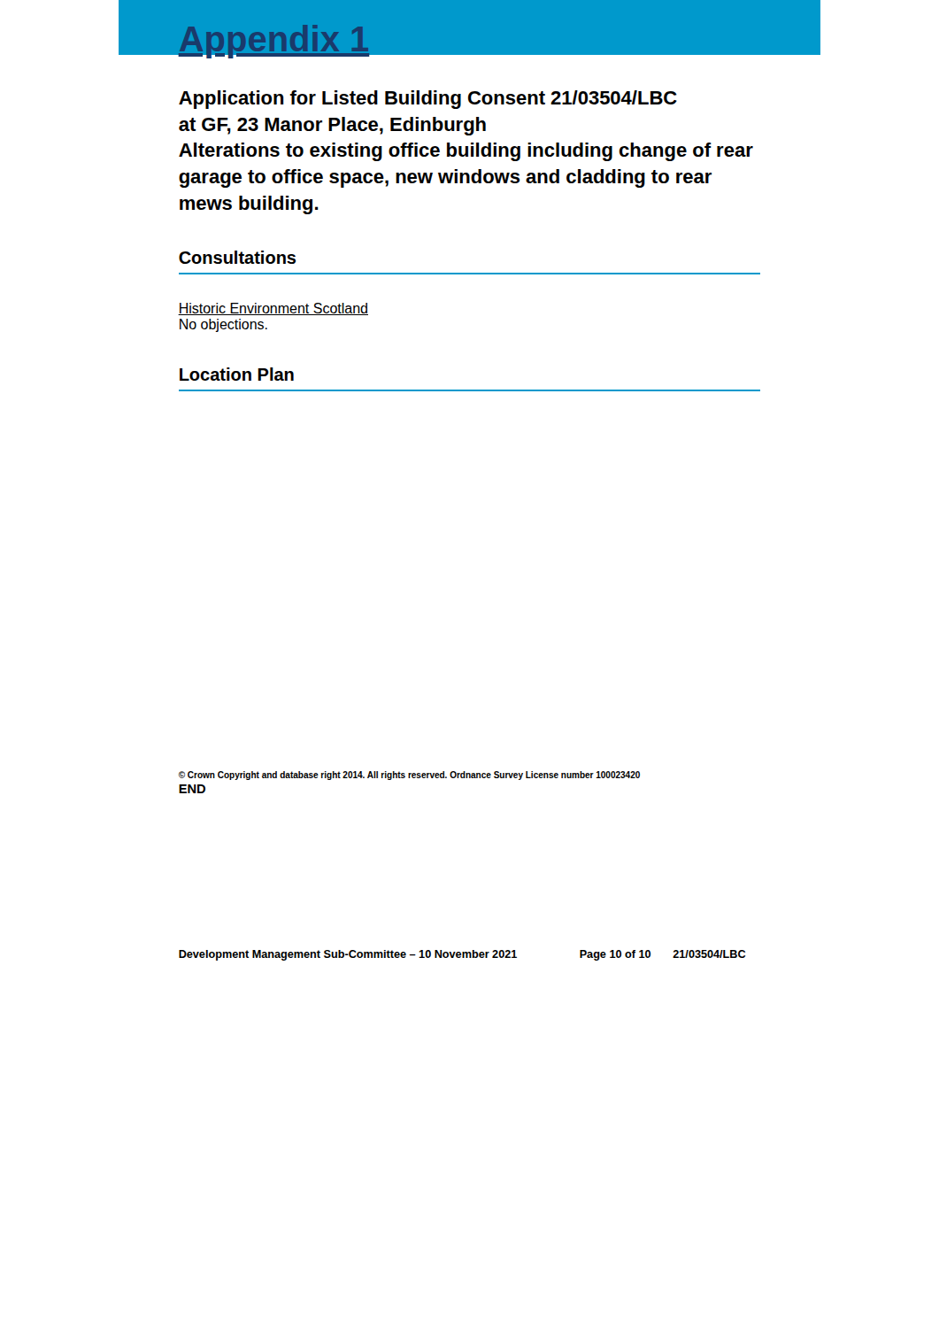Appendix 1
Application for Listed Building Consent 21/03504/LBC
at GF, 23 Manor Place, Edinburgh
Alterations to existing office building including change of rear garage to office space, new windows and cladding to rear mews building.
Consultations
Historic Environment Scotland
No objections.
Location Plan
© Crown Copyright and database right 2014. All rights reserved. Ordnance Survey License number 100023420
END
| Development Management Sub-Committee – 10 November 2021 | Page 10 of 10 | 21/03504/LBC |